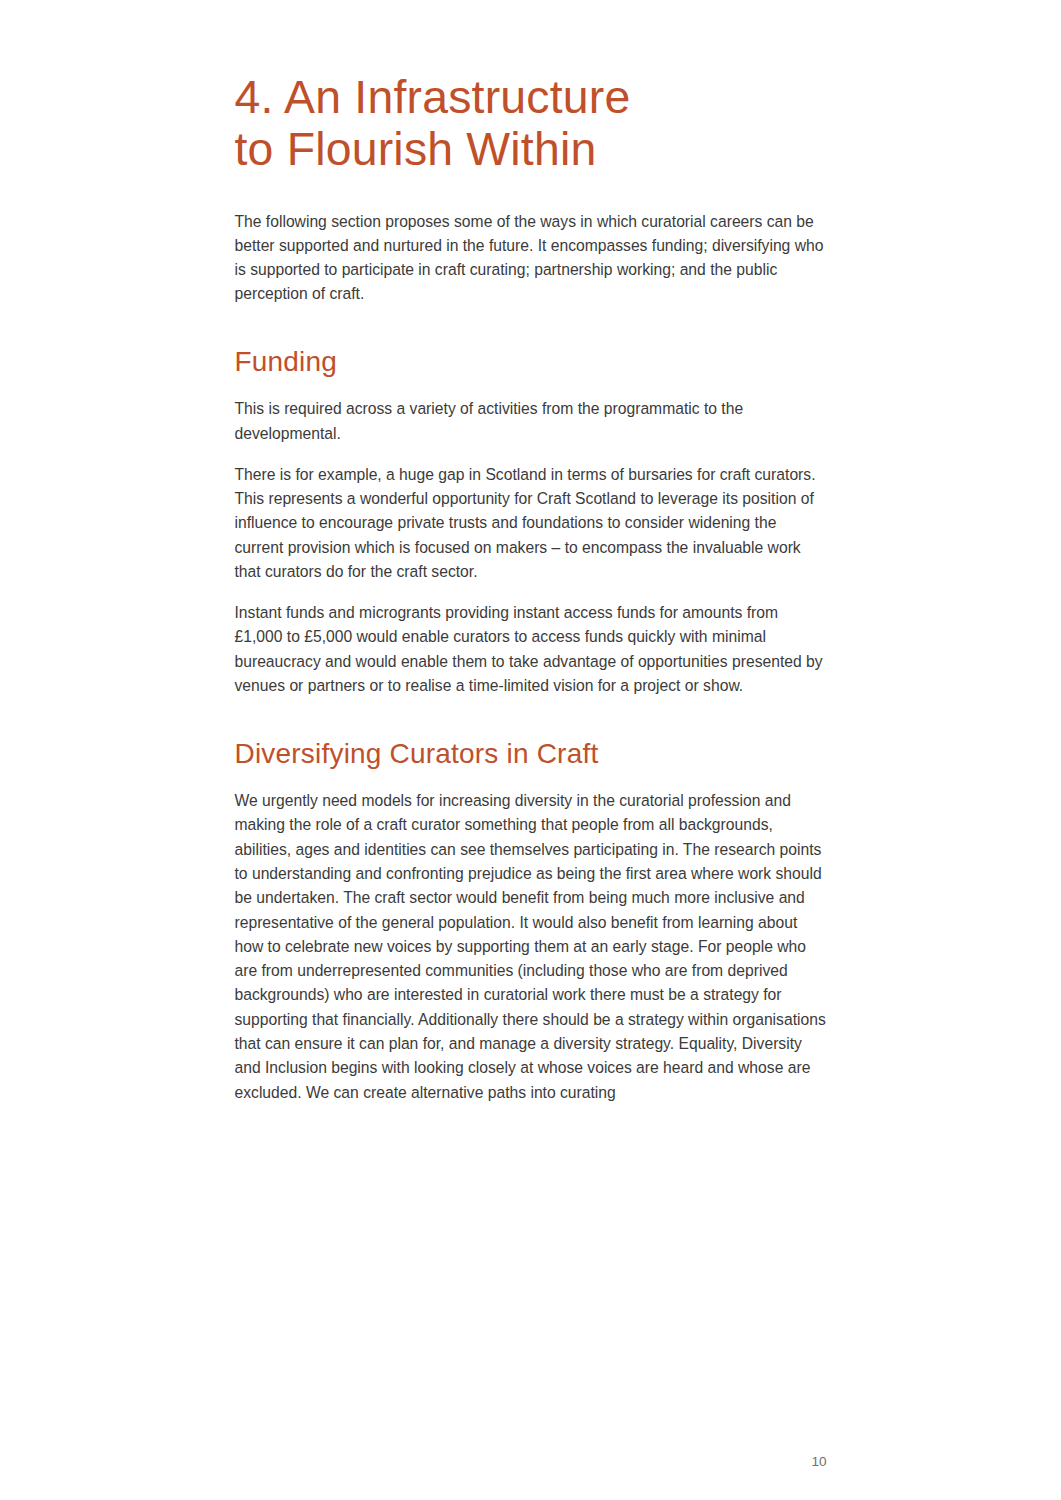4. An Infrastructure
to Flourish Within
The following section proposes some of the ways in which curatorial careers can be better supported and nurtured in the future. It encompasses funding; diversifying who is supported to participate in craft curating; partnership working; and the public perception of craft.
Funding
This is required across a variety of activities from the programmatic to the developmental.
There is for example, a huge gap in Scotland in terms of bursaries for craft curators. This represents a wonderful opportunity for Craft Scotland to leverage its position of influence to encourage private trusts and foundations to consider widening the current provision which is focused on makers – to encompass the invaluable work that curators do for the craft sector.
Instant funds and microgrants providing instant access funds for amounts from £1,000 to £5,000 would enable curators to access funds quickly with minimal bureaucracy and would enable them to take advantage of opportunities presented by venues or partners or to realise a time-limited vision for a project or show.
Diversifying Curators in Craft
We urgently need models for increasing diversity in the curatorial profession and making the role of a craft curator something that people from all backgrounds, abilities, ages and identities can see themselves participating in. The research points to understanding and confronting prejudice as being the first area where work should be undertaken. The craft sector would benefit from being much more inclusive and representative of the general population. It would also benefit from learning about how to celebrate new voices by supporting them at an early stage. For people who are from underrepresented communities (including those who are from deprived backgrounds) who are interested in curatorial work there must be a strategy for supporting that financially. Additionally there should be a strategy within organisations that can ensure it can plan for, and manage a diversity strategy. Equality, Diversity and Inclusion begins with looking closely at whose voices are heard and whose are excluded. We can create alternative paths into curating
10